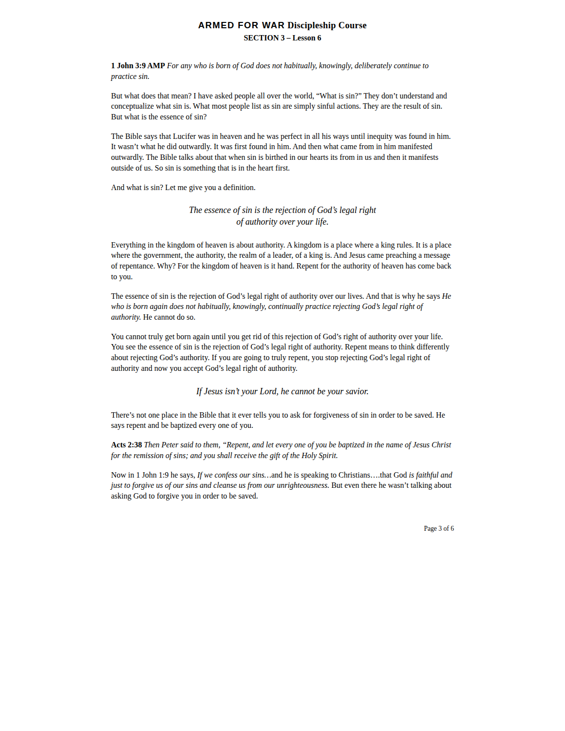ARMED FOR WAR Discipleship Course
SECTION 3 – Lesson 6
1 John 3:9 AMP For any who is born of God does not habitually, knowingly, deliberately continue to practice sin.
But what does that mean? I have asked people all over the world, “What is sin?” They don’t understand and conceptualize what sin is. What most people list as sin are simply sinful actions. They are the result of sin. But what is the essence of sin?
The Bible says that Lucifer was in heaven and he was perfect in all his ways until inequity was found in him. It wasn’t what he did outwardly. It was first found in him. And then what came from in him manifested outwardly. The Bible talks about that when sin is birthed in our hearts its from in us and then it manifests outside of us. So sin is something that is in the heart first.
And what is sin? Let me give you a definition.
The essence of sin is the rejection of God’s legal right
of authority over your life.
Everything in the kingdom of heaven is about authority. A kingdom is a place where a king rules. It is a place where the government, the authority, the realm of a leader, of a king is. And Jesus came preaching a message of repentance. Why? For the kingdom of heaven is it hand. Repent for the authority of heaven has come back to you.
The essence of sin is the rejection of God’s legal right of authority over our lives. And that is why he says He who is born again does not habitually, knowingly, continually practice rejecting God’s legal right of authority. He cannot do so.
You cannot truly get born again until you get rid of this rejection of God’s right of authority over your life. You see the essence of sin is the rejection of God’s legal right of authority. Repent means to think differently about rejecting God’s authority. If you are going to truly repent, you stop rejecting God’s legal right of authority and now you accept God’s legal right of authority.
If Jesus isn’t your Lord, he cannot be your savior.
There’s not one place in the Bible that it ever tells you to ask for forgiveness of sin in order to be saved. He says repent and be baptized every one of you.
Acts 2:38 Then Peter said to them, “Repent, and let every one of you be baptized in the name of Jesus Christ for the remission of sins; and you shall receive the gift of the Holy Spirit.
Now in 1 John 1:9 he says, If we confess our sins…and he is speaking to Christians….that God is faithful and just to forgive us of our sins and cleanse us from our unrighteousness. But even there he wasn’t talking about asking God to forgive you in order to be saved.
Page 3 of 6